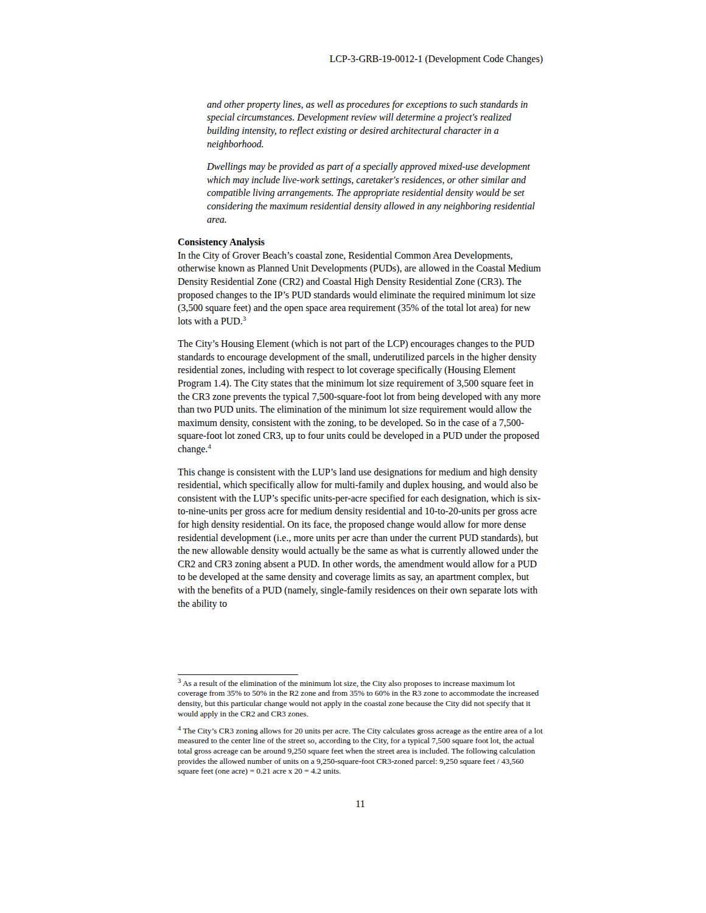LCP-3-GRB-19-0012-1 (Development Code Changes)
and other property lines, as well as procedures for exceptions to such standards in special circumstances. Development review will determine a project's realized building intensity, to reflect existing or desired architectural character in a neighborhood.
Dwellings may be provided as part of a specially approved mixed-use development which may include live-work settings, caretaker's residences, or other similar and compatible living arrangements. The appropriate residential density would be set considering the maximum residential density allowed in any neighboring residential area.
Consistency Analysis
In the City of Grover Beach’s coastal zone, Residential Common Area Developments, otherwise known as Planned Unit Developments (PUDs), are allowed in the Coastal Medium Density Residential Zone (CR2) and Coastal High Density Residential Zone (CR3). The proposed changes to the IP’s PUD standards would eliminate the required minimum lot size (3,500 square feet) and the open space area requirement (35% of the total lot area) for new lots with a PUD.3
The City’s Housing Element (which is not part of the LCP) encourages changes to the PUD standards to encourage development of the small, underutilized parcels in the higher density residential zones, including with respect to lot coverage specifically (Housing Element Program 1.4). The City states that the minimum lot size requirement of 3,500 square feet in the CR3 zone prevents the typical 7,500-square-foot lot from being developed with any more than two PUD units. The elimination of the minimum lot size requirement would allow the maximum density, consistent with the zoning, to be developed. So in the case of a 7,500-square-foot lot zoned CR3, up to four units could be developed in a PUD under the proposed change.4
This change is consistent with the LUP’s land use designations for medium and high density residential, which specifically allow for multi-family and duplex housing, and would also be consistent with the LUP’s specific units-per-acre specified for each designation, which is six-to-nine-units per gross acre for medium density residential and 10-to-20-units per gross acre for high density residential. On its face, the proposed change would allow for more dense residential development (i.e., more units per acre than under the current PUD standards), but the new allowable density would actually be the same as what is currently allowed under the CR2 and CR3 zoning absent a PUD. In other words, the amendment would allow for a PUD to be developed at the same density and coverage limits as say, an apartment complex, but with the benefits of a PUD (namely, single-family residences on their own separate lots with the ability to
3 As a result of the elimination of the minimum lot size, the City also proposes to increase maximum lot coverage from 35% to 50% in the R2 zone and from 35% to 60% in the R3 zone to accommodate the increased density, but this particular change would not apply in the coastal zone because the City did not specify that it would apply in the CR2 and CR3 zones.
4 The City’s CR3 zoning allows for 20 units per acre. The City calculates gross acreage as the entire area of a lot measured to the center line of the street so, according to the City, for a typical 7,500 square foot lot, the actual total gross acreage can be around 9,250 square feet when the street area is included. The following calculation provides the allowed number of units on a 9,250-square-foot CR3-zoned parcel: 9,250 square feet / 43,560 square feet (one acre) = 0.21 acre x 20 = 4.2 units.
11